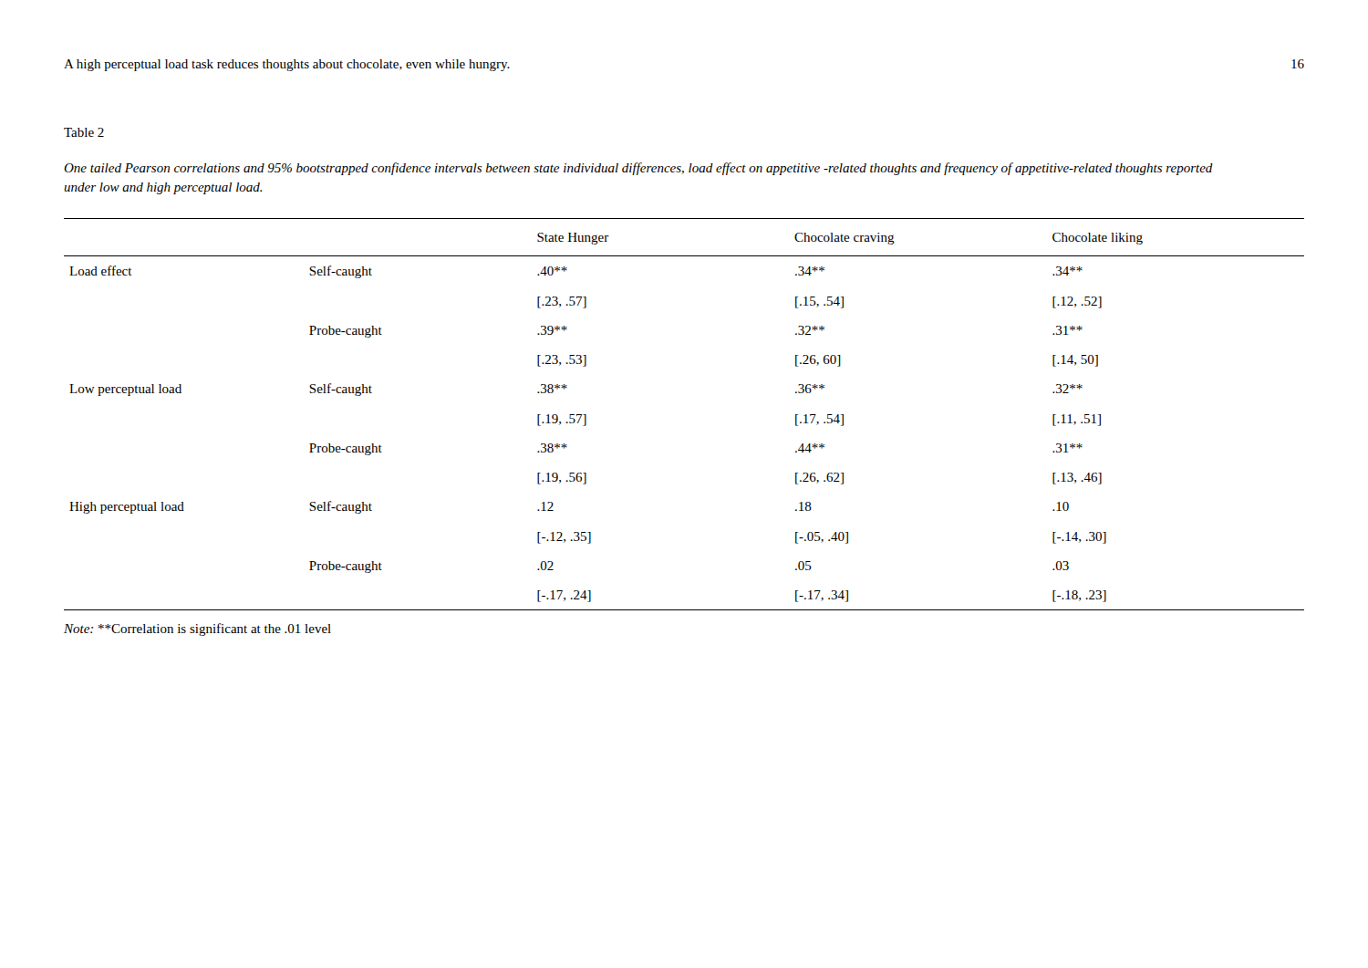A high perceptual load task reduces thoughts about chocolate, even while hungry. 16
Table 2
One tailed Pearson correlations and 95% bootstrapped confidence intervals between state individual differences, load effect on appetitive -related thoughts and frequency of appetitive-related thoughts reported under low and high perceptual load.
| | | State Hunger | Chocolate craving | Chocolate liking |
| --- | --- | --- | --- | --- |
| Load effect | Self-caught | .40** | .34** | .34** |
| | | [.23, .57] | [.15, .54] | [.12, .52] |
| | Probe-caught | .39** | .32** | .31** |
| | | [.23, .53] | [.26, 60] | [.14, 50] |
| Low perceptual load | Self-caught | .38** | .36** | .32** |
| | | [.19, .57] | [.17, .54] | [.11, .51] |
| | Probe-caught | .38** | .44** | .31** |
| | | [.19, .56] | [.26, .62] | [.13, .46] |
| High perceptual load | Self-caught | .12 | .18 | .10 |
| | | [-.12, .35] | [-.05, .40] | [-.14, .30] |
| | Probe-caught | .02 | .05 | .03 |
| | | [-.17, .24] | [-.17, .34] | [-.18, .23] |
Note: **Correlation is significant at the .01 level